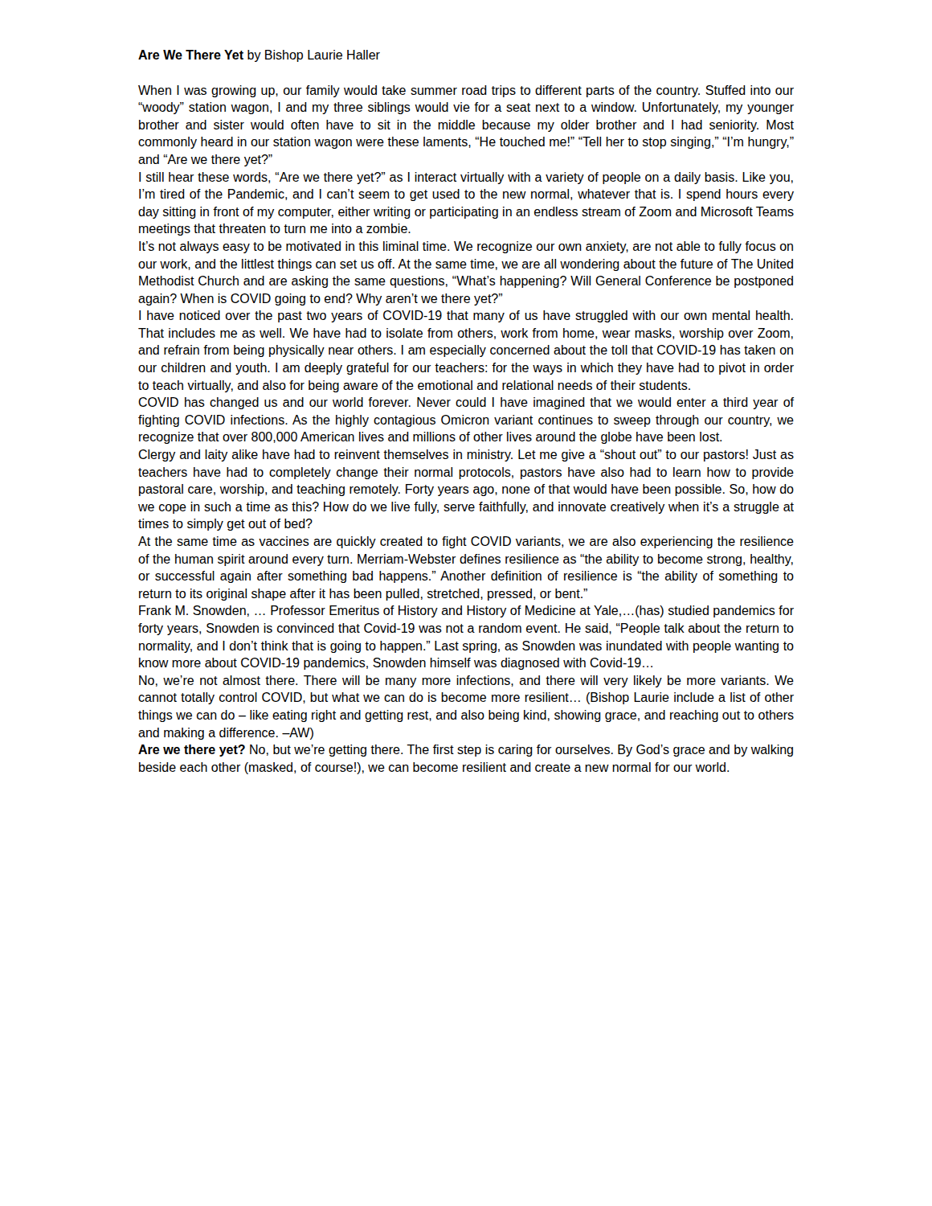Are We There Yet by Bishop Laurie Haller
When I was growing up, our family would take summer road trips to different parts of the country. Stuffed into our “woody” station wagon, I and my three siblings would vie for a seat next to a window. Unfortunately, my younger brother and sister would often have to sit in the middle because my older brother and I had seniority. Most commonly heard in our station wagon were these laments, “He touched me!” “Tell her to stop singing,” “I’m hungry,” and “Are we there yet?”
I still hear these words, “Are we there yet?” as I interact virtually with a variety of people on a daily basis. Like you, I’m tired of the Pandemic, and I can’t seem to get used to the new normal, whatever that is. I spend hours every day sitting in front of my computer, either writing or participating in an endless stream of Zoom and Microsoft Teams meetings that threaten to turn me into a zombie.
It’s not always easy to be motivated in this liminal time. We recognize our own anxiety, are not able to fully focus on our work, and the littlest things can set us off. At the same time, we are all wondering about the future of The United Methodist Church and are asking the same questions, “What’s happening? Will General Conference be postponed again? When is COVID going to end? Why aren’t we there yet?”
I have noticed over the past two years of COVID-19 that many of us have struggled with our own mental health. That includes me as well. We have had to isolate from others, work from home, wear masks, worship over Zoom, and refrain from being physically near others. I am especially concerned about the toll that COVID-19 has taken on our children and youth. I am deeply grateful for our teachers: for the ways in which they have had to pivot in order to teach virtually, and also for being aware of the emotional and relational needs of their students.
COVID has changed us and our world forever. Never could I have imagined that we would enter a third year of fighting COVID infections. As the highly contagious Omicron variant continues to sweep through our country, we recognize that over 800,000 American lives and millions of other lives around the globe have been lost.
Clergy and laity alike have had to reinvent themselves in ministry. Let me give a “shout out” to our pastors! Just as teachers have had to completely change their normal protocols, pastors have also had to learn how to provide pastoral care, worship, and teaching remotely. Forty years ago, none of that would have been possible. So, how do we cope in such a time as this? How do we live fully, serve faithfully, and innovate creatively when it’s a struggle at times to simply get out of bed?
At the same time as vaccines are quickly created to fight COVID variants, we are also experiencing the resilience of the human spirit around every turn. Merriam-Webster defines resilience as “the ability to become strong, healthy, or successful again after something bad happens.” Another definition of resilience is “the ability of something to return to its original shape after it has been pulled, stretched, pressed, or bent.”
Frank M. Snowden, … Professor Emeritus of History and History of Medicine at Yale,…(has) studied pandemics for forty years, Snowden is convinced that Covid-19 was not a random event. He said, “People talk about the return to normality, and I don’t think that is going to happen.” Last spring, as Snowden was inundated with people wanting to know more about COVID-19 pandemics, Snowden himself was diagnosed with Covid-19…
No, we’re not almost there. There will be many more infections, and there will very likely be more variants. We cannot totally control COVID, but what we can do is become more resilient… (Bishop Laurie include a list of other things we can do – like eating right and getting rest, and also being kind, showing grace, and reaching out to others and making a difference. –AW)
Are we there yet? No, but we’re getting there. The first step is caring for ourselves. By God’s grace and by walking beside each other (masked, of course!), we can become resilient and create a new normal for our world.